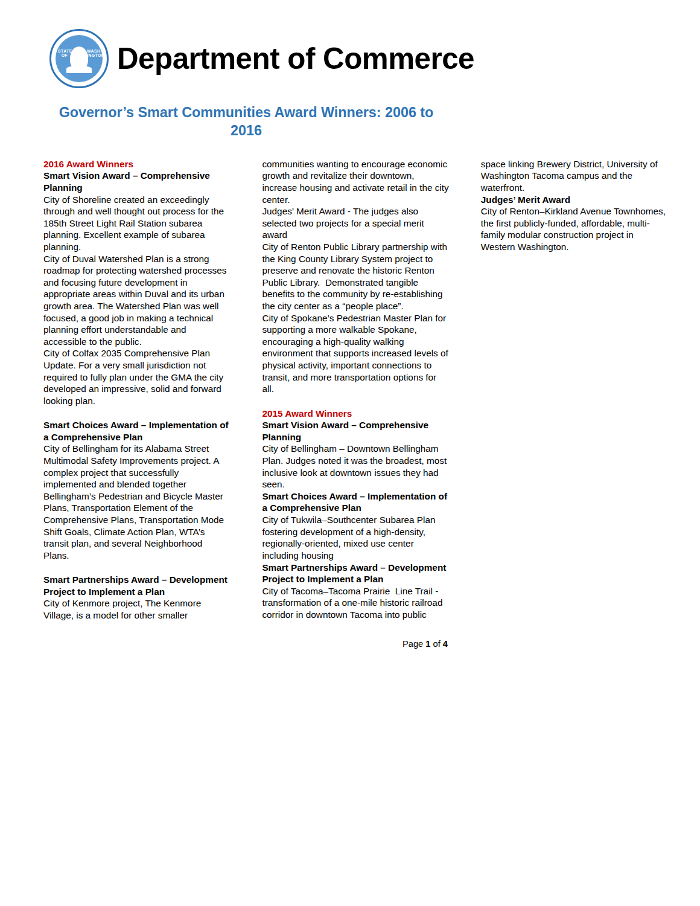State
of
Wash
ington
Department of Commerce
Governor’s Smart Communities Award Winners: 2006 to 2016
2016 Award Winners
Smart Vision Award – Comprehensive Planning
City of Shoreline created an exceedingly through and well thought out process for the 185th Street Light Rail Station subarea planning. Excellent example of subarea planning.
City of Duval Watershed Plan is a strong roadmap for protecting watershed processes and focusing future development in appropriate areas within Duval and its urban growth area. The Watershed Plan was well focused, a good job in making a technical planning effort understandable and accessible to the public.
City of Colfax 2035 Comprehensive Plan Update. For a very small jurisdiction not required to fully plan under the GMA the city developed an impressive, solid and forward looking plan.
Smart Choices Award – Implementation of a Comprehensive Plan
City of Bellingham for its Alabama Street Multimodal Safety Improvements project. A complex project that successfully implemented and blended together Bellingham’s Pedestrian and Bicycle Master Plans, Transportation Element of the Comprehensive Plans, Transportation Mode Shift Goals, Climate Action Plan, WTA’s transit plan, and several Neighborhood Plans.
Smart Partnerships Award – Development Project to Implement a Plan
City of Kenmore project, The Kenmore Village, is a model for other smaller communities wanting to encourage economic growth and revitalize their downtown, increase housing and activate retail in the city center.
Judges’ Merit Award - The judges also selected two projects for a special merit award
City of Renton Public Library partnership with the King County Library System project to preserve and renovate the historic Renton Public Library. Demonstrated tangible benefits to the community by re-establishing the city center as a “people place”.
City of Spokane’s Pedestrian Master Plan for supporting a more walkable Spokane, encouraging a high-quality walking environment that supports increased levels of physical activity, important connections to transit, and more transportation options for all.
2015 Award Winners
Smart Vision Award – Comprehensive Planning
City of Bellingham – Downtown Bellingham Plan. Judges noted it was the broadest, most inclusive look at downtown issues they had seen.
Smart Choices Award – Implementation of a Comprehensive Plan
City of Tukwila–Southcenter Subarea Plan fostering development of a high-density, regionally-oriented, mixed use center including housing
Smart Partnerships Award – Development Project to Implement a Plan
City of Tacoma–Tacoma Prairie Line Trail - transformation of a one-mile historic railroad corridor in downtown Tacoma into public space linking Brewery District, University of Washington Tacoma campus and the waterfront.
Judges’ Merit Award
City of Renton–Kirkland Avenue Townhomes, the first publicly-funded, affordable, multi-family modular construction project in Western Washington.
Page 1 of 4